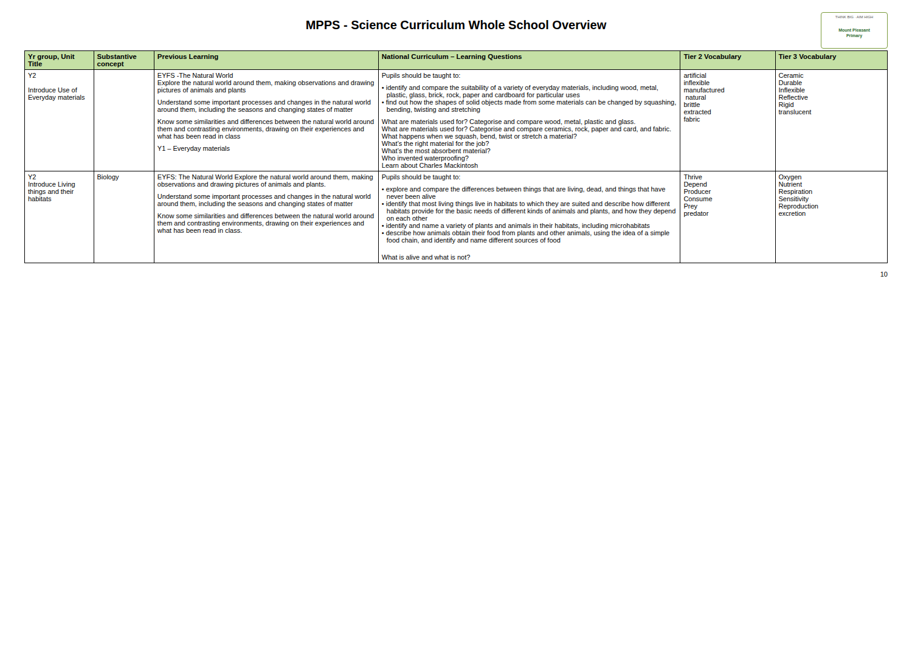THINK BIG · AIM HIGH
Mount Pleasant
Primary
MPPS - Science Curriculum Whole School Overview
| Yr group, Unit Title | Substantive concept | Previous Learning | National Curriculum – Learning Questions | Tier 2 Vocabulary | Tier 3 Vocabulary |
| --- | --- | --- | --- | --- | --- |
| Y2 Introduce Use of Everyday materials | | EYFS -The Natural World Explore the natural world around them, making observations and drawing pictures of animals and plants Understand some important processes and changes in the natural world around them, including the seasons and changing states of matter Know some similarities and differences between the natural world around them and contrasting environments, drawing on their experiences and what has been read in class Y1 – Everyday materials | Pupils should be taught to: • identify and compare the suitability of a variety of everyday materials, including wood, metal, plastic, glass, brick, rock, paper and cardboard for particular uses • find out how the shapes of solid objects made from some materials can be changed by squashing, bending, twisting and stretching What are materials used for? Categorise and compare wood, metal, plastic and glass. What are materials used for? Categorise and compare ceramics, rock, paper and card, and fabric. What happens when we squash, bend, twist or stretch a material? What’s the right material for the job? What’s the most absorbent material? Who invented waterproofing? Learn about Charles Mackintosh | artificial inflexible manufactured natural brittle extracted fabric | Ceramic Durable Inflexible Reflective Rigid translucent |
| Y2 Introduce Living things and their habitats | Biology | EYFS: The Natural World Explore the natural world around them, making observations and drawing pictures of animals and plants. Understand some important processes and changes in the natural world around them, including the seasons and changing states of matter Know some similarities and differences between the natural world around them and contrasting environments, drawing on their experiences and what has been read in class. | Pupils should be taught to: • explore and compare the differences between things that are living, dead, and things that have never been alive • identify that most living things live in habitats to which they are suited and describe how different habitats provide for the basic needs of different kinds of animals and plants, and how they depend on each other • identify and name a variety of plants and animals in their habitats, including microhabitats • describe how animals obtain their food from plants and other animals, using the idea of a simple food chain, and identify and name different sources of food What is alive and what is not? | Thrive Depend Producer Consume Prey predator | Oxygen Nutrient Respiration Sensitivity Reproduction excretion |
10